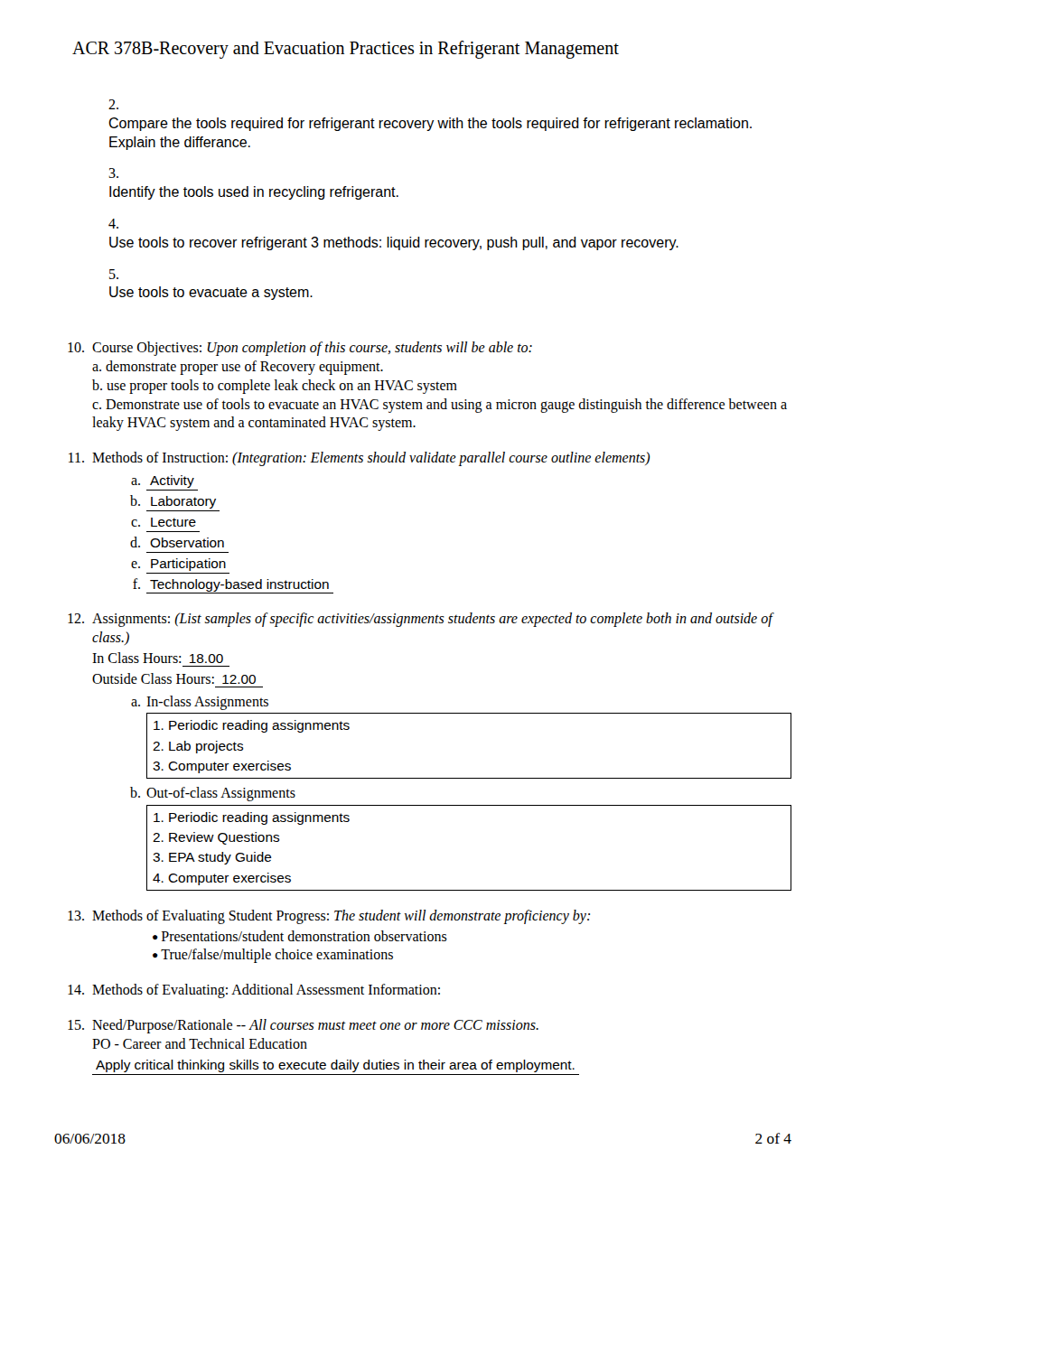ACR 378B-Recovery and Evacuation Practices in Refrigerant Management
2.
Compare the tools required for refrigerant recovery with the tools required for refrigerant reclamation. Explain the differance.
3.
Identify the tools used in recycling refrigerant.
4.
Use tools to recover refrigerant 3 methods: liquid recovery, push pull, and vapor recovery.
5.
Use tools to evacuate a system.
10. Course Objectives: Upon completion of this course, students will be able to:
a. demonstrate proper use of Recovery equipment.
b. use proper tools to complete leak check on an HVAC system
c. Demonstrate use of tools to evacuate an HVAC system and using a micron gauge distinguish the difference between a leaky HVAC system and a contaminated HVAC system.
11. Methods of Instruction: (Integration: Elements should validate parallel course outline elements)
a. Activity
b. Laboratory
c. Lecture
d. Observation
e. Participation
f. Technology-based instruction
12. Assignments: (List samples of specific activities/assignments students are expected to complete both in and outside of class.)
In Class Hours: 18.00
Outside Class Hours: 12.00
a. In-class Assignments
1. Periodic reading assignments
2. Lab projects
3. Computer exercises
b. Out-of-class Assignments
1. Periodic reading assignments
2. Review Questions
3. EPA study Guide
4. Computer exercises
13. Methods of Evaluating Student Progress: The student will demonstrate proficiency by:
Presentations/student demonstration observations
True/false/multiple choice examinations
14. Methods of Evaluating: Additional Assessment Information:
15. Need/Purpose/Rationale -- All courses must meet one or more CCC missions.
PO - Career and Technical Education
Apply critical thinking skills to execute daily duties in their area of employment.
06/06/2018 2 of 4